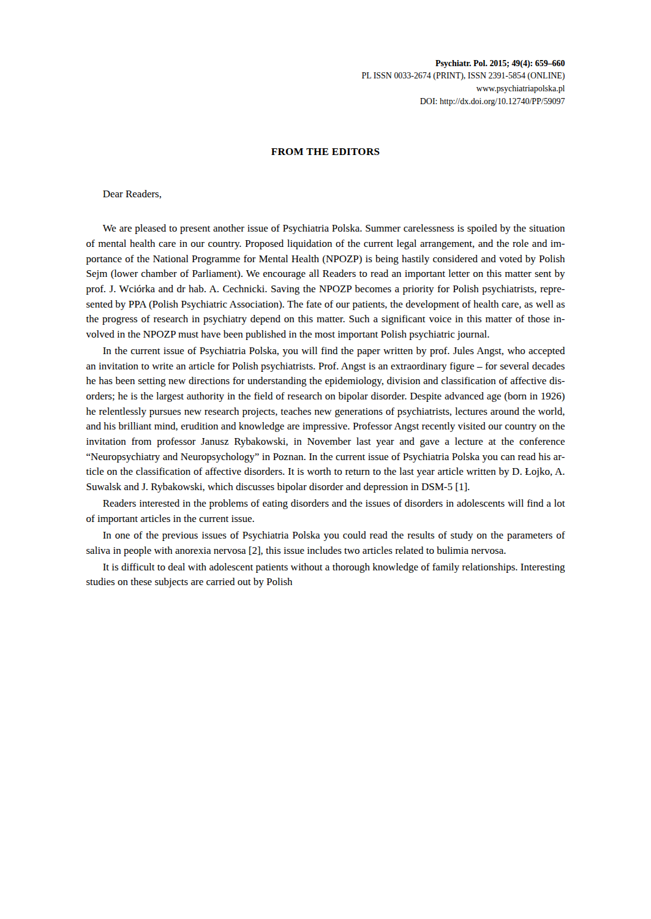Psychiatr. Pol. 2015; 49(4): 659–660
PL ISSN 0033-2674 (PRINT), ISSN 2391-5854 (ONLINE)
www.psychiatriapolska.pl
DOI: http://dx.doi.org/10.12740/PP/59097
FROM THE EDITORS
Dear Readers,
We are pleased to present another issue of Psychiatria Polska. Summer carelessness is spoiled by the situation of mental health care in our country. Proposed liquidation of the current legal arrangement, and the role and importance of the National Programme for Mental Health (NPOZP) is being hastily considered and voted by Polish Sejm (lower chamber of Parliament). We encourage all Readers to read an important letter on this matter sent by prof. J. Wciórka and dr hab. A. Cechnicki. Saving the NPOZP becomes a priority for Polish psychiatrists, represented by PPA (Polish Psychiatric Association). The fate of our patients, the development of health care, as well as the progress of research in psychiatry depend on this matter. Such a significant voice in this matter of those involved in the NPOZP must have been published in the most important Polish psychiatric journal.
In the current issue of Psychiatria Polska, you will find the paper written by prof. Jules Angst, who accepted an invitation to write an article for Polish psychiatrists. Prof. Angst is an extraordinary figure – for several decades he has been setting new directions for understanding the epidemiology, division and classification of affective disorders; he is the largest authority in the field of research on bipolar disorder. Despite advanced age (born in 1926) he relentlessly pursues new research projects, teaches new generations of psychiatrists, lectures around the world, and his brilliant mind, erudition and knowledge are impressive. Professor Angst recently visited our country on the invitation from professor Janusz Rybakowski, in November last year and gave a lecture at the conference “Neuropsychiatry and Neuropsychology” in Poznan. In the current issue of Psychiatria Polska you can read his article on the classification of affective disorders. It is worth to return to the last year article written by D. Łojko, A. Suwalsk and J. Rybakowski, which discusses bipolar disorder and depression in DSM-5 [1].
Readers interested in the problems of eating disorders and the issues of disorders in adolescents will find a lot of important articles in the current issue.
In one of the previous issues of Psychiatria Polska you could read the results of study on the parameters of saliva in people with anorexia nervosa [2], this issue includes two articles related to bulimia nervosa.
It is difficult to deal with adolescent patients without a thorough knowledge of family relationships. Interesting studies on these subjects are carried out by Polish